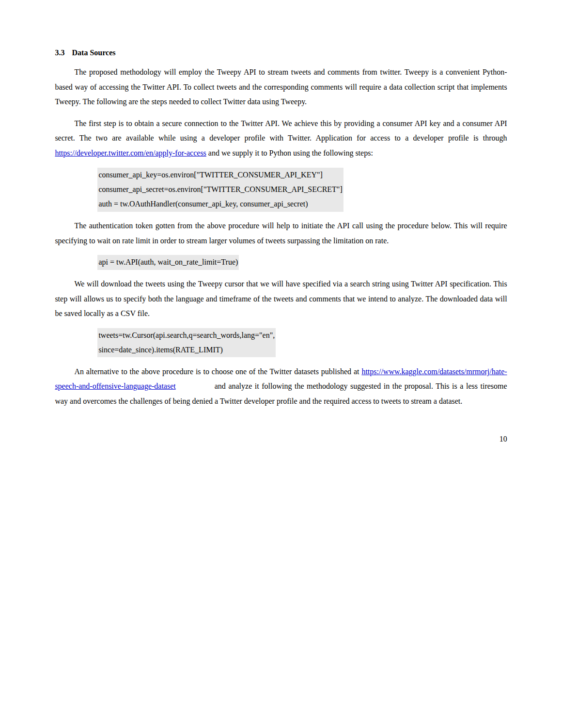3.3 Data Sources
The proposed methodology will employ the Tweepy API to stream tweets and comments from twitter. Tweepy is a convenient Python-based way of accessing the Twitter API. To collect tweets and the corresponding comments will require a data collection script that implements Tweepy. The following are the steps needed to collect Twitter data using Tweepy.
The first step is to obtain a secure connection to the Twitter API. We achieve this by providing a consumer API key and a consumer API secret. The two are available while using a developer profile with Twitter. Application for access to a developer profile is through https://developer.twitter.com/en/apply-for-access and we supply it to Python using the following steps:
consumer_api_key=os.environ["TWITTER_CONSUMER_API_KEY"]
consumer_api_secret=os.environ["TWITTER_CONSUMER_API_SECRET"]
auth = tw.OAuthHandler(consumer_api_key, consumer_api_secret)
The authentication token gotten from the above procedure will help to initiate the API call using the procedure below. This will require specifying to wait on rate limit in order to stream larger volumes of tweets surpassing the limitation on rate.
api = tw.API(auth, wait_on_rate_limit=True)
We will download the tweets using the Tweepy cursor that we will have specified via a search string using Twitter API specification. This step will allows us to specify both the language and timeframe of the tweets and comments that we intend to analyze. The downloaded data will be saved locally as a CSV file.
tweets=tw.Cursor(api.search,q=search_words,lang="en",
since=date_since).items(RATE_LIMIT)
An alternative to the above procedure is to choose one of the Twitter datasets published at https://www.kaggle.com/datasets/mrmorj/hate-speech-and-offensive-language-dataset and analyze it following the methodology suggested in the proposal. This is a less tiresome way and overcomes the challenges of being denied a Twitter developer profile and the required access to tweets to stream a dataset.
10